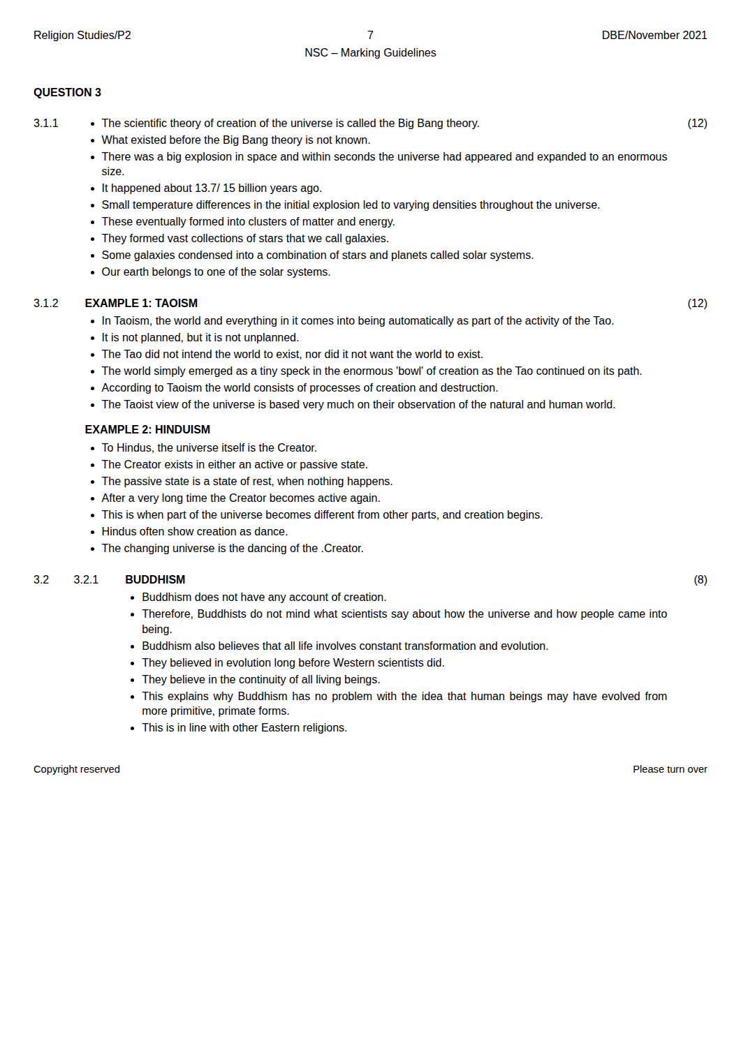Religion Studies/P2
7
DBE/November 2021
NSC – Marking Guidelines
QUESTION 3
3.1.1
The scientific theory of creation of the universe is called the Big Bang theory.
What existed before the Big Bang theory is not known.
There was a big explosion in space and within seconds the universe had appeared and expanded to an enormous size.
It happened about 13.7/ 15 billion years ago.
Small temperature differences in the initial explosion led to varying densities throughout the universe.
These eventually formed into clusters of matter and energy.
They formed vast collections of stars that we call galaxies.
Some galaxies condensed into a combination of stars and planets called solar systems.
Our earth belongs to one of the solar systems.
(12)
3.1.2
EXAMPLE 1: TAOISM
In Taoism, the world and everything in it comes into being automatically as part of the activity of the Tao.
It is not planned, but it is not unplanned.
The Tao did not intend the world to exist, nor did it not want the world to exist.
The world simply emerged as a tiny speck in the enormous 'bowl' of creation as the Tao continued on its path.
According to Taoism the world consists of processes of creation and destruction.
The Taoist view of the universe is based very much on their observation of the natural and human world.
EXAMPLE 2: HINDUISM
To Hindus, the universe itself is the Creator.
The Creator exists in either an active or passive state.
The passive state is a state of rest, when nothing happens.
After a very long time the Creator becomes active again.
This is when part of the universe becomes different from other parts, and creation begins.
Hindus often show creation as dance.
The changing universe is the dancing of the .Creator.
(12)
3.2
3.2.1
BUDDHISM
Buddhism does not have any account of creation.
Therefore, Buddhists do not mind what scientists say about how the universe and how people came into being.
Buddhism also believes that all life involves constant transformation and evolution.
They believed in evolution long before Western scientists did.
They believe in the continuity of all living beings.
This explains why Buddhism has no problem with the idea that human beings may have evolved from more primitive, primate forms.
This is in line with other Eastern religions.
(8)
Copyright reserved
Please turn over